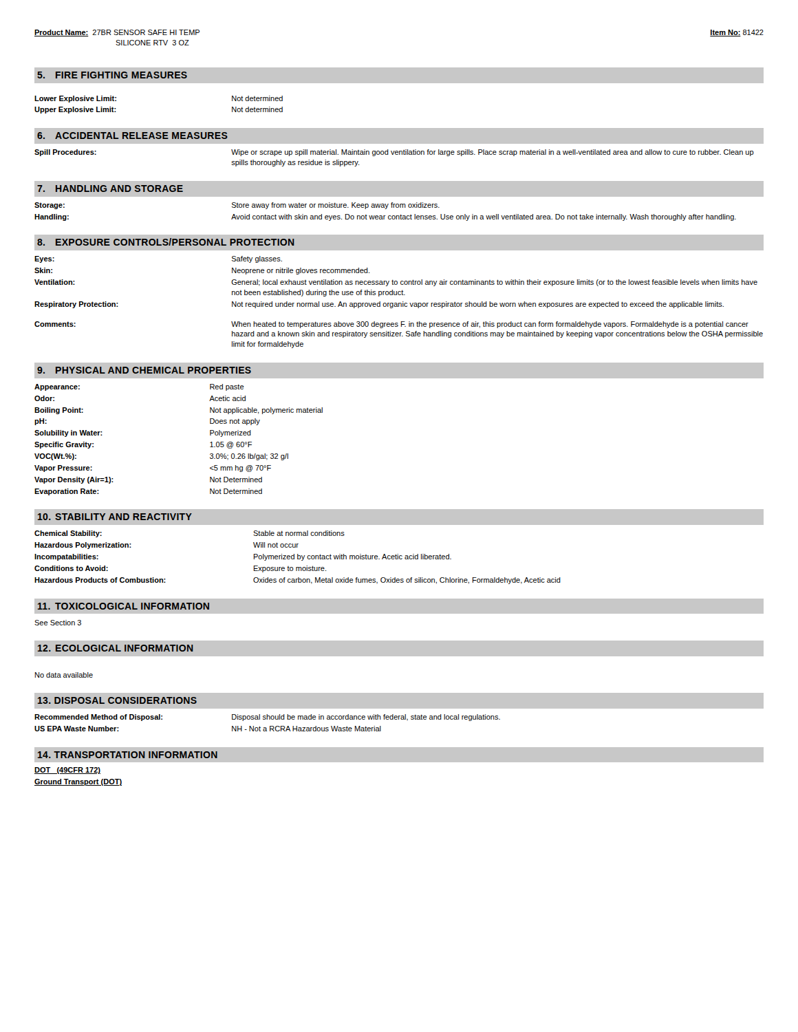Product Name: 27BR SENSOR SAFE HI TEMP
SILICONE RTV 3 OZ
Item No: 81422
5. FIRE FIGHTING MEASURES
| Lower Explosive Limit: | Not determined |
| Upper Explosive Limit: | Not determined |
6. ACCIDENTAL RELEASE MEASURES
| Spill Procedures: | Wipe or scrape up spill material. Maintain good ventilation for large spills. Place scrap material in a well-ventilated area and allow to cure to rubber. Clean up spills thoroughly as residue is slippery. |
7. HANDLING AND STORAGE
| Storage: | Store away from water or moisture. Keep away from oxidizers. |
| Handling: | Avoid contact with skin and eyes. Do not wear contact lenses. Use only in a well ventilated area. Do not take internally. Wash thoroughly after handling. |
8. EXPOSURE CONTROLS/PERSONAL PROTECTION
| Eyes: | Safety glasses. |
| Skin: | Neoprene or nitrile gloves recommended. |
| Ventilation: | General; local exhaust ventilation as necessary to control any air contaminants to within their exposure limits (or to the lowest feasible levels when limits have not been established) during the use of this product. |
| Respiratory Protection: | Not required under normal use. An approved organic vapor respirator should be worn when exposures are expected to exceed the applicable limits. |
| Comments: | When heated to temperatures above 300 degrees F. in the presence of air, this product can form formaldehyde vapors. Formaldehyde is a potential cancer hazard and a known skin and respiratory sensitizer. Safe handling conditions may be maintained by keeping vapor concentrations below the OSHA permissible limit for formaldehyde |
9. PHYSICAL AND CHEMICAL PROPERTIES
| Appearance: | Red paste |
| Odor: | Acetic acid |
| Boiling Point: | Not applicable, polymeric material |
| pH: | Does not apply |
| Solubility in Water: | Polymerized |
| Specific Gravity: | 1.05 @ 60°F |
| VOC(Wt.%): | 3.0%; 0.26 lb/gal; 32 g/l |
| Vapor Pressure: | <5 mm hg @ 70°F |
| Vapor Density (Air=1): | Not Determined |
| Evaporation Rate: | Not Determined |
10. STABILITY AND REACTIVITY
| Chemical Stability: | Stable at normal conditions |
| Hazardous Polymerization: | Will not occur |
| Incompatabilities: | Polymerized by contact with moisture. Acetic acid liberated. |
| Conditions to Avoid: | Exposure to moisture. |
| Hazardous Products of Combustion: | Oxides of carbon, Metal oxide fumes, Oxides of silicon, Chlorine, Formaldehyde, Acetic acid |
11. TOXICOLOGICAL INFORMATION
See Section 3
12. ECOLOGICAL INFORMATION
No data available
13. DISPOSAL CONSIDERATIONS
| Recommended Method of Disposal: | Disposal should be made in accordance with federal, state and local regulations. |
| US EPA Waste Number: | NH - Not a RCRA Hazardous Waste Material |
14. TRANSPORTATION INFORMATION
DOT (49CFR 172)
Ground Transport (DOT)